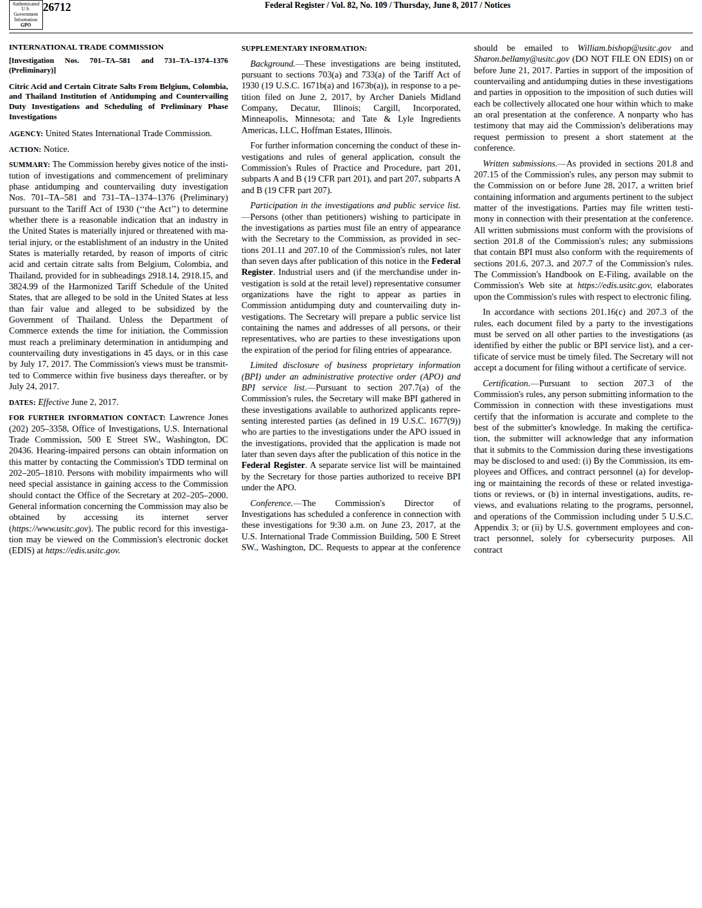Authenticated
U.S. Government
Information
GPO
26712
Federal Register / Vol. 82, No. 109 / Thursday, June 8, 2017 / Notices
International Trade Commission
[Investigation Nos. 701–TA–581 and 731–TA–1374–1376 (Preliminary)]
Citric Acid and Certain Citrate Salts From Belgium, Colombia, and Thailand Institution of Antidumping and Countervailing Duty Investigations and Scheduling of Preliminary Phase Investigations
Agency: United States International Trade Commission.
Action: Notice.
Summary: The Commission hereby gives notice of the institution of investigations and commencement of preliminary phase antidumping and countervailing duty investigation Nos. 701–TA–581 and 731–TA–1374–1376 (Preliminary) pursuant to the Tariff Act of 1930 (‘‘the Act’’) to determine whether there is a reasonable indication that an industry in the United States is materially injured or threatened with material injury, or the establishment of an industry in the United States is materially retarded, by reason of imports of citric acid and certain citrate salts from Belgium, Colombia, and Thailand, provided for in subheadings 2918.14, 2918.15, and 3824.99 of the Harmonized Tariff Schedule of the United States, that are alleged to be sold in the United States at less than fair value and alleged to be subsidized by the Government of Thailand. Unless the Department of Commerce extends the time for initiation, the Commission must reach a preliminary determination in antidumping and countervailing duty investigations in 45 days, or in this case by July 17, 2017. The Commission's views must be transmitted to Commerce within five business days thereafter, or by July 24, 2017.
Dates: Effective June 2, 2017.
For Further Information Contact: Lawrence Jones (202) 205–3358, Office of Investigations, U.S. International Trade Commission, 500 E Street SW., Washington, DC 20436. Hearing-impaired persons can obtain information on this matter by contacting the Commission's TDD terminal on 202–205–1810. Persons with mobility impairments who will need special assistance in gaining access to the Commission should contact the Office of the Secretary at 202–205–2000. General information concerning the Commission may also be obtained by accessing its internet server (https://www.usitc.gov). The public record for this investigation may be viewed on the Commission's electronic docket (EDIS) at https://edis.usitc.gov.
Supplementary Information:
Background.—These investigations are being instituted, pursuant to sections 703(a) and 733(a) of the Tariff Act of 1930 (19 U.S.C. 1671b(a) and 1673b(a)), in response to a petition filed on June 2, 2017, by Archer Daniels Midland Company, Decatur, Illinois; Cargill, Incorporated, Minneapolis, Minnesota; and Tate & Lyle Ingredients Americas, LLC, Hoffman Estates, Illinois.
For further information concerning the conduct of these investigations and rules of general application, consult the Commission's Rules of Practice and Procedure, part 201, subparts A and B (19 CFR part 201), and part 207, subparts A and B (19 CFR part 207).
Participation in the investigations and public service list.—Persons (other than petitioners) wishing to participate in the investigations as parties must file an entry of appearance with the Secretary to the Commission, as provided in sections 201.11 and 207.10 of the Commission's rules, not later than seven days after publication of this notice in the Federal Register. Industrial users and (if the merchandise under investigation is sold at the retail level) representative consumer organizations have the right to appear as parties in Commission antidumping duty and countervailing duty investigations. The Secretary will prepare a public service list containing the names and addresses of all persons, or their representatives, who are parties to these investigations upon the expiration of the period for filing entries of appearance.
Limited disclosure of business proprietary information (BPI) under an administrative protective order (APO) and BPI service list.—Pursuant to section 207.7(a) of the Commission's rules, the Secretary will make BPI gathered in these investigations available to authorized applicants representing interested parties (as defined in 19 U.S.C. 1677(9)) who are parties to the investigations under the APO issued in the investigations, provided that the application is made not later than seven days after the publication of this notice in the Federal Register. A separate service list will be maintained by the Secretary for those parties authorized to receive BPI under the APO.
Conference.—The Commission's Director of Investigations has scheduled a conference in connection with these investigations for 9:30 a.m. on June 23, 2017, at the U.S. International Trade Commission Building, 500 E Street SW., Washington, DC. Requests to appear at the conference should be emailed to William.bishop@usitc.gov and Sharon.bellamy@usitc.gov (DO NOT FILE ON EDIS) on or before June 21, 2017. Parties in support of the imposition of countervailing and antidumping duties in these investigations and parties in opposition to the imposition of such duties will each be collectively allocated one hour within which to make an oral presentation at the conference. A nonparty who has testimony that may aid the Commission's deliberations may request permission to present a short statement at the conference.
Written submissions.—As provided in sections 201.8 and 207.15 of the Commission's rules, any person may submit to the Commission on or before June 28, 2017, a written brief containing information and arguments pertinent to the subject matter of the investigations. Parties may file written testimony in connection with their presentation at the conference. All written submissions must conform with the provisions of section 201.8 of the Commission's rules; any submissions that contain BPI must also conform with the requirements of sections 201.6, 207.3, and 207.7 of the Commission's rules. The Commission's Handbook on E-Filing, available on the Commission's Web site at https://edis.usitc.gov, elaborates upon the Commission's rules with respect to electronic filing.
In accordance with sections 201.16(c) and 207.3 of the rules, each document filed by a party to the investigations must be served on all other parties to the investigations (as identified by either the public or BPI service list), and a certificate of service must be timely filed. The Secretary will not accept a document for filing without a certificate of service.
Certification.—Pursuant to section 207.3 of the Commission's rules, any person submitting information to the Commission in connection with these investigations must certify that the information is accurate and complete to the best of the submitter's knowledge. In making the certification, the submitter will acknowledge that any information that it submits to the Commission during these investigations may be disclosed to and used: (i) By the Commission, its employees and Offices, and contract personnel (a) for developing or maintaining the records of these or related investigations or reviews, or (b) in internal investigations, audits, reviews, and evaluations relating to the programs, personnel, and operations of the Commission including under 5 U.S.C. Appendix 3; or (ii) by U.S. government employees and contract personnel, solely for cybersecurity purposes. All contract